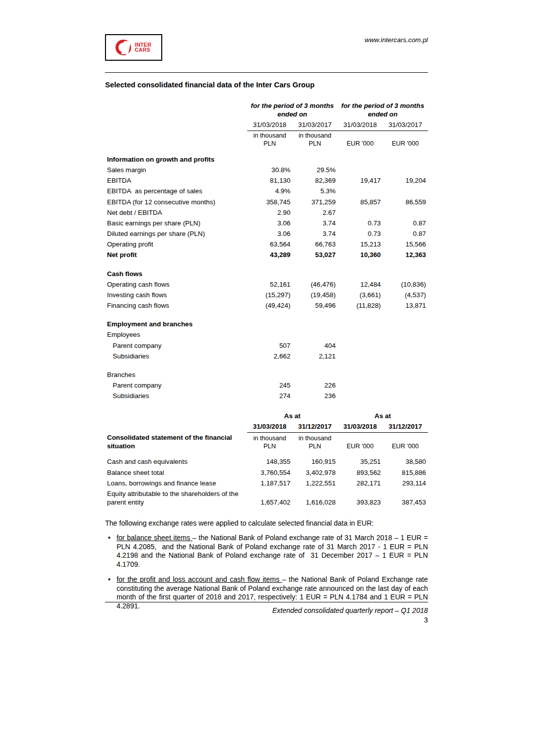INTER CARS
www.intercars.com.pl
Selected consolidated financial data of the Inter Cars Group
| | for the period of 3 months ended on | for the period of 3 months ended on |
| | 31/03/2018 | 31/03/2017 | 31/03/2018 | 31/03/2017 |
| | in thousand PLN | in thousand PLN | EUR '000 | EUR '000 |
| Information on growth and profits | | | | |
| Sales margin | 30.8% | 29.5% | | |
| EBITDA | 81,130 | 82,369 | 19,417 | 19,204 |
| EBITDA as percentage of sales | 4.9% | 5.3% | | |
| EBITDA (for 12 consecutive months) | 358,745 | 371,259 | 85,857 | 86,559 |
| Net debt / EBITDA | 2.90 | 2.67 | | |
| Basic earnings per share (PLN) | 3.06 | 3.74 | 0.73 | 0.87 |
| Diluted earnings per share (PLN) | 3.06 | 3.74 | 0.73 | 0.87 |
| Operating profit | 63,564 | 66,763 | 15,213 | 15,566 |
| Net profit | 43,289 | 53,027 | 10,360 | 12,363 |
| Cash flows | | | | |
| Operating cash flows | 52,161 | (46,476) | 12,484 | (10,836) |
| Investing cash flows | (15,297) | (19,458) | (3,661) | (4,537) |
| Financing cash flows | (49,424) | 59,496 | (11,828) | 13,871 |
| Employment and branches | | | | |
| Employees | | | | |
| Parent company | 507 | 404 | | |
| Subsidiaries | 2,662 | 2,121 | | |
| Branches | | | | |
| Parent company | 245 | 226 | | |
| Subsidiaries | 274 | 236 | | |
| | As at | As at |
| | 31/03/2018 | 31/12/2017 | 31/03/2018 | 31/12/2017 |
| Consolidated statement of the financial situation | in thousand PLN | in thousand PLN | EUR '000 | EUR '000 |
| Cash and cash equivalents | 148,355 | 160,915 | 35,251 | 38,580 |
| Balance sheet total | 3,760,554 | 3,402,978 | 893,562 | 815,886 |
| Loans, borrowings and finance lease | 1,187,517 | 1,222,551 | 282,171 | 293,114 |
| Equity attributable to the shareholders of the parent entity | 1,657,402 | 1,616,028 | 393,823 | 387,453 |
The following exchange rates were applied to calculate selected financial data in EUR:
for balance sheet items – the National Bank of Poland exchange rate of 31 March 2018 – 1 EUR = PLN 4.2085, and the National Bank of Poland exchange rate of 31 March 2017 - 1 EUR = PLN 4.2198 and the National Bank of Poland exchange rate of 31 December 2017 – 1 EUR = PLN 4.1709.
for the profit and loss account and cash flow items – the National Bank of Poland Exchange rate constituting the average National Bank of Poland exchange rate announced on the last day of each month of the first quarter of 2018 and 2017, respectively: 1 EUR = PLN 4.1784 and 1 EUR = PLN 4.2891.
Extended consolidated quarterly report – Q1 2018
3